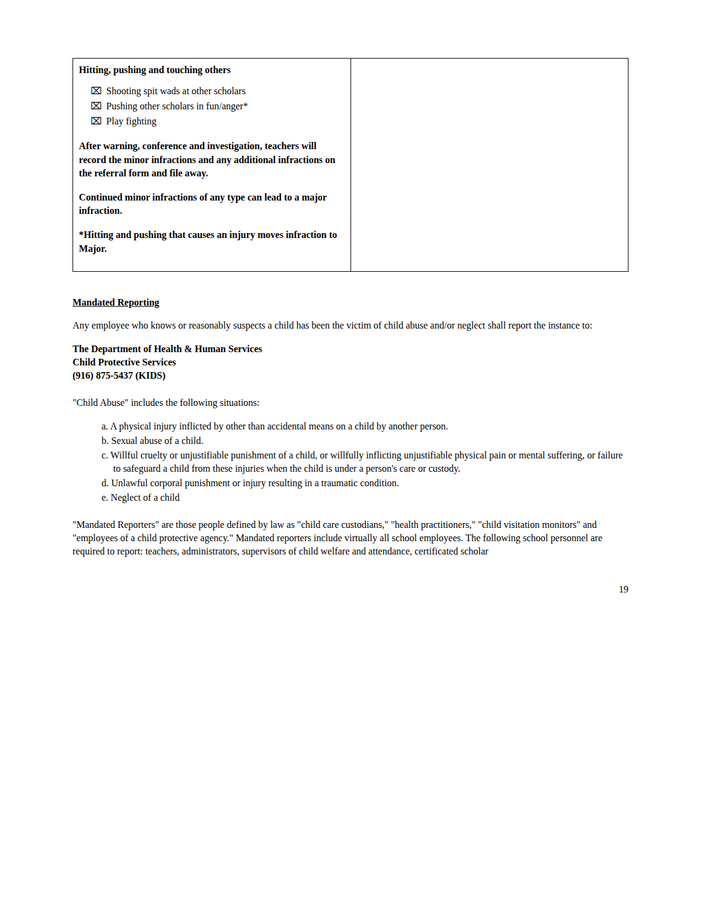| Hitting, pushing and touching others Shooting spit wads at other scholars Pushing other scholars in fun/anger* Play fighting After warning, conference and investigation, teachers will record the minor infractions and any additional infractions on the referral form and file away. Continued minor infractions of any type can lead to a major infraction. *Hitting and pushing that causes an injury moves infraction to Major. | |
Mandated Reporting
Any employee who knows or reasonably suspects a child has been the victim of child abuse and/or neglect shall report the instance to:
The Department of Health & Human Services Child Protective Services (916) 875-5437 (KIDS)
"Child Abuse" includes the following situations:
a. A physical injury inflicted by other than accidental means on a child by another person.
b. Sexual abuse of a child.
c. Willful cruelty or unjustifiable punishment of a child, or willfully inflicting unjustifiable physical pain or mental suffering, or failure to safeguard a child from these injuries when the child is under a person's care or custody.
d. Unlawful corporal punishment or injury resulting in a traumatic condition.
e. Neglect of a child
"Mandated Reporters" are those people defined by law as "child care custodians," "health practitioners," "child visitation monitors" and "employees of a child protective agency." Mandated reporters include virtually all school employees. The following school personnel are required to report: teachers, administrators, supervisors of child welfare and attendance, certificated scholar
19